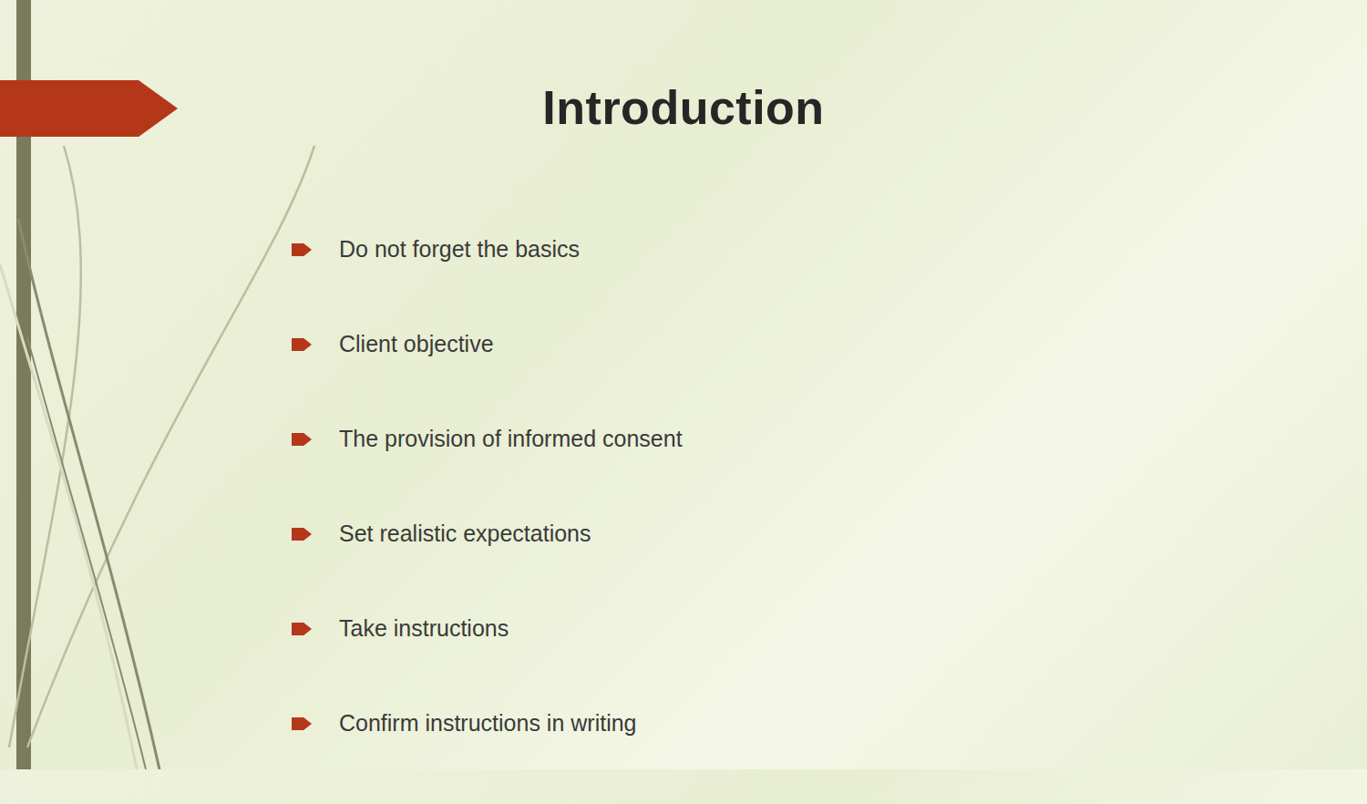Introduction
Do not forget the basics
Client objective
The provision of informed consent
Set realistic expectations
Take instructions
Confirm instructions in writing